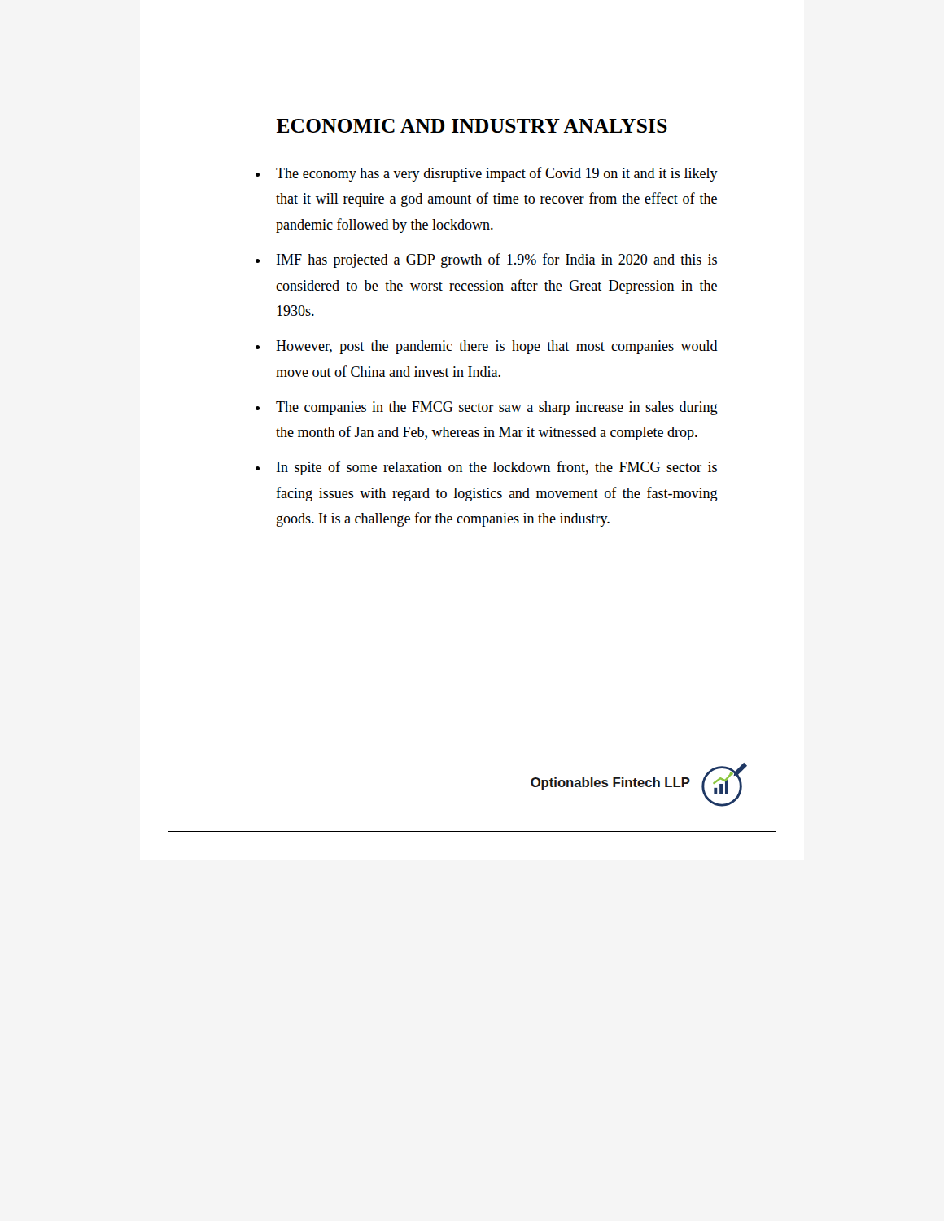ECONOMIC AND INDUSTRY ANALYSIS
The economy has a very disruptive impact of Covid 19 on it and it is likely that it will require a god amount of time to recover from the effect of the pandemic followed by the lockdown.
IMF has projected a GDP growth of 1.9% for India in 2020 and this is considered to be the worst recession after the Great Depression in the 1930s.
However, post the pandemic there is hope that most companies would move out of China and invest in India.
The companies in the FMCG sector saw a sharp increase in sales during the month of Jan and Feb, whereas in Mar it witnessed a complete drop.
In spite of some relaxation on the lockdown front, the FMCG sector is facing issues with regard to logistics and movement of the fast-moving goods. It is a challenge for the companies in the industry.
Optionables Fintech LLP